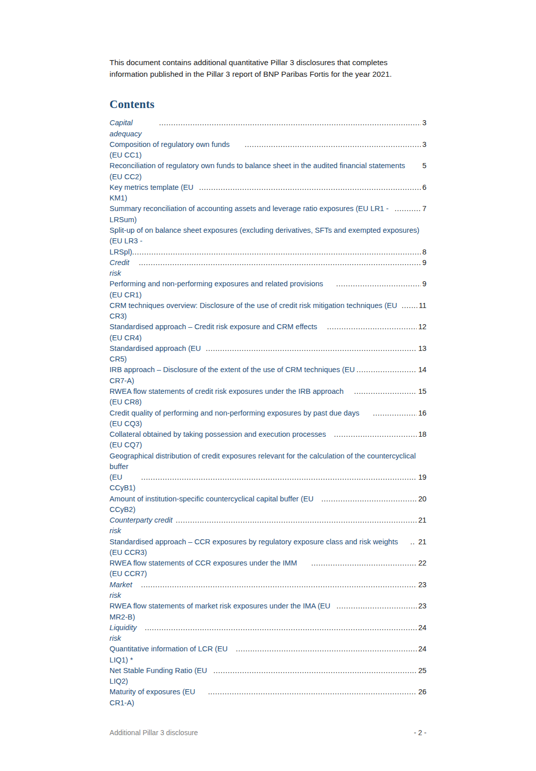This document contains additional quantitative Pillar 3 disclosures that completes information published in the Pillar 3 report of BNP Paribas Fortis for the year 2021.
Contents
Capital adequacy.................................................................................................................................. 3
Composition of regulatory own funds (EU CC1)..................................................................................... 3
Reconciliation of regulatory own funds to balance sheet in the audited financial statements (EU CC2) 5
Key metrics template (EU KM1)............................................................................................................. 6
Summary reconciliation of accounting assets and leverage ratio exposures (EU LR1 - LRSum)............ 7
Split-up of on balance sheet exposures (excluding derivatives, SFTs and exempted exposures) (EU LR3 - LRSpl)............................................................................................................................................................. 8
Credit risk............................................................................................................................................. 9
Performing and non-performing exposures and related provisions (EU CR1)....................................... 9
CRM techniques overview: Disclosure of the use of credit risk mitigation techniques (EU CR3)....... 11
Standardised approach – Credit risk exposure and CRM effects (EU CR4).......................................... 12
Standardised approach (EU CR5)....................................................................................................... 13
IRB approach – Disclosure of the extent of the use of CRM techniques (EU CR7-A)............................ 14
RWEA flow statements of credit risk exposures under the IRB approach (EU CR8)............................. 15
Credit quality of performing and non-performing exposures by past due days (EU CQ3).................... 16
Collateral obtained by taking possession and execution processes (EU CQ7)....................................... 18
Geographical distribution of credit exposures relevant for the calculation of the countercyclical buffer (EU CCyB1)..................................................................................................................................................... 19
Amount of institution-specific countercyclical capital buffer (EU CCyB2)............................................ 20
Counterparty credit risk....................................................................................................................... 21
Standardised approach – CCR exposures by regulatory exposure class and risk weights (EU CCR3).. 21
RWEA flow statements of CCR exposures under the IMM (EU CCR7).................................................. 22
Market risk........................................................................................................................................... 23
RWEA flow statements of market risk exposures under the IMA (EU MR2-B)..................................... 23
Liquidity risk......................................................................................................................................... 24
Quantitative information of LCR (EU LIQ1) *....................................................................................... 24
Net Stable Funding Ratio (EU LIQ2).................................................................................................. 25
Maturity of exposures (EU CR1-A)..................................................................................................... 26
Additional Pillar 3 disclosure - 2 -